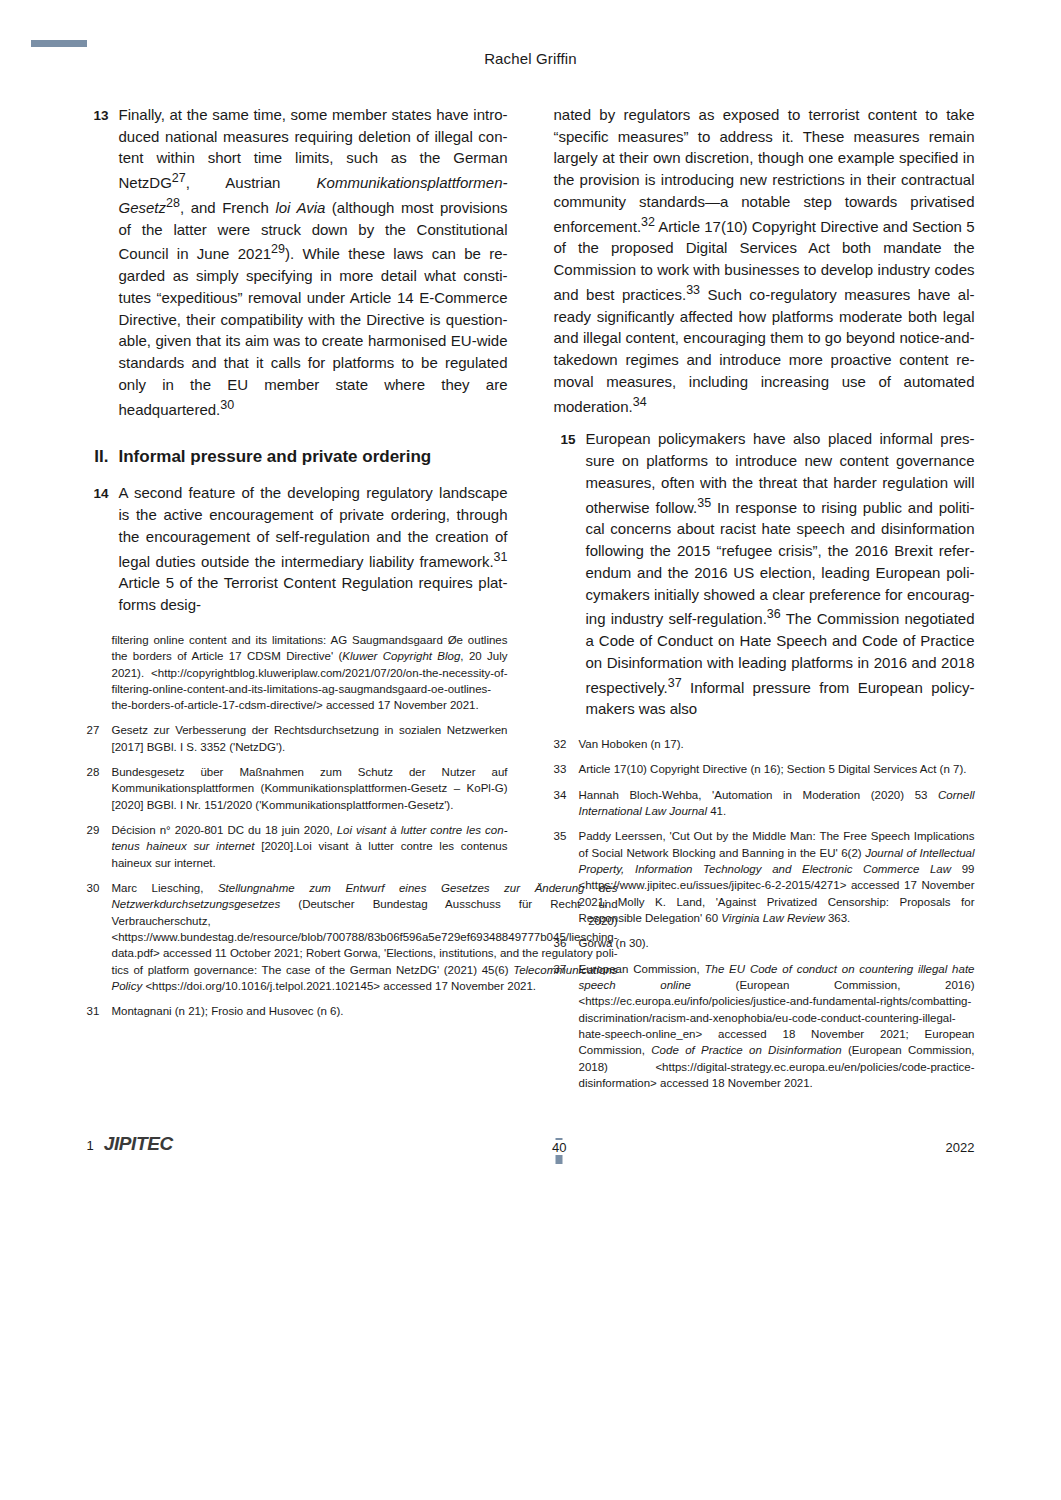Rachel Griffin
13
Finally, at the same time, some member states have introduced national measures requiring deletion of illegal content within short time limits, such as the German NetzDG27, Austrian Kommunikationsplattformen-Gesetz28, and French loi Avia (although most provisions of the latter were struck down by the Constitutional Council in June 202129). While these laws can be regarded as simply specifying in more detail what constitutes “expeditious” removal under Article 14 E-Commerce Directive, their compatibility with the Directive is questionable, given that its aim was to create harmonised EU-wide standards and that it calls for platforms to be regulated only in the EU member state where they are headquartered.30
II. Informal pressure and private ordering
14
A second feature of the developing regulatory landscape is the active encouragement of private ordering, through the encouragement of self-regulation and the creation of legal duties outside the intermediary liability framework.31 Article 5 of the Terrorist Content Regulation requires platforms desig-
filtering online content and its limitations: AG Saugmandsgaard Øe outlines the borders of Article 17 CDSM Directive' (Kluwer Copyright Blog, 20 July 2021). <http://copyrightblog.kluweriplaw.com/2021/07/20/on-the-necessity-of-filtering-online-content-and-its-limitations-ag-saugmandsgaard-oe-outlines-the-borders-of-article-17-cdsm-directive/> accessed 17 November 2021.
27
Gesetz zur Verbesserung der Rechtsdurchsetzung in sozialen Netzwerken [2017] BGBl. I S. 3352 ('NetzDG').
28
Bundesgesetz über Maßnahmen zum Schutz der Nutzer auf Kommunikationsplattformen (Kommunikationsplattformen-Gesetz – KoPl-G) [2020] BGBl. I Nr. 151/2020 ('Kommunikationsplattformen-Gesetz').
29
Décision n° 2020-801 DC du 18 juin 2020, Loi visant à lutter contre les contenus haineux sur internet [2020].Loi visant à lutter contre les contenus haineux sur internet.
30
Marc Liesching, Stellungnahme zum Entwurf eines Gesetzes zur Änderung des Netzwerkdurchsetzungsgesetzes (Deutscher Bundestag Ausschuss für Recht und Verbraucherschutz, 2020) <https://www.bundestag.de/resource/blob/700788/83b06f596a5e729ef69348849777b045/liesching-data.pdf> accessed 11 October 2021; Robert Gorwa, 'Elections, institutions, and the regulatory politics of platform governance: The case of the German NetzDG' (2021) 45(6) Telecommunications Policy <https://doi.org/10.1016/j.telpol.2021.102145> accessed 17 November 2021.
31
Montagnani (n 21); Frosio and Husovec (n 6).
nated by regulators as exposed to terrorist content to take “specific measures” to address it. These measures remain largely at their own discretion, though one example specified in the provision is introducing new restrictions in their contractual community standards—a notable step towards privatised enforcement.32 Article 17(10) Copyright Directive and Section 5 of the proposed Digital Services Act both mandate the Commission to work with businesses to develop industry codes and best practices.33 Such co-regulatory measures have already significantly affected how platforms moderate both legal and illegal content, encouraging them to go beyond notice-and-takedown regimes and introduce more proactive content removal measures, including increasing use of automated moderation.34
15
European policymakers have also placed informal pressure on platforms to introduce new content governance measures, often with the threat that harder regulation will otherwise follow.35 In response to rising public and political concerns about racist hate speech and disinformation following the 2015 “refugee crisis”, the 2016 Brexit referendum and the 2016 US election, leading European policymakers initially showed a clear preference for encouraging industry self-regulation.36 The Commission negotiated a Code of Conduct on Hate Speech and Code of Practice on Disinformation with leading platforms in 2016 and 2018 respectively.37 Informal pressure from European policymakers was also
32
Van Hoboken (n 17).
33
Article 17(10) Copyright Directive (n 16); Section 5 Digital Services Act (n 7).
34
Hannah Bloch-Wehba, 'Automation in Moderation (2020) 53 Cornell International Law Journal 41.
35
Paddy Leerssen, 'Cut Out by the Middle Man: The Free Speech Implications of Social Network Blocking and Banning in the EU' 6(2) Journal of Intellectual Property, Information Technology and Electronic Commerce Law 99 <https://www.jipitec.eu/issues/jipitec-6-2-2015/4271> accessed 17 November 2021; Molly K. Land, 'Against Privatized Censorship: Proposals for Responsible Delegation' 60 Virginia Law Review 363.
36
Gorwa (n 30).
37
European Commission, The EU Code of conduct on countering illegal hate speech online (European Commission, 2016) <https://ec.europa.eu/info/policies/justice-and-fundamental-rights/combatting-discrimination/racism-and-xenophobia/eu-code-conduct-countering-illegal-hate-speech-online_en> accessed 18 November 2021; European Commission, Code of Practice on Disinformation (European Commission, 2018) <https://digital-strategy.ec.europa.eu/en/policies/code-practice-disinformation> accessed 18 November 2021.
1 JIPITEC
40
2022